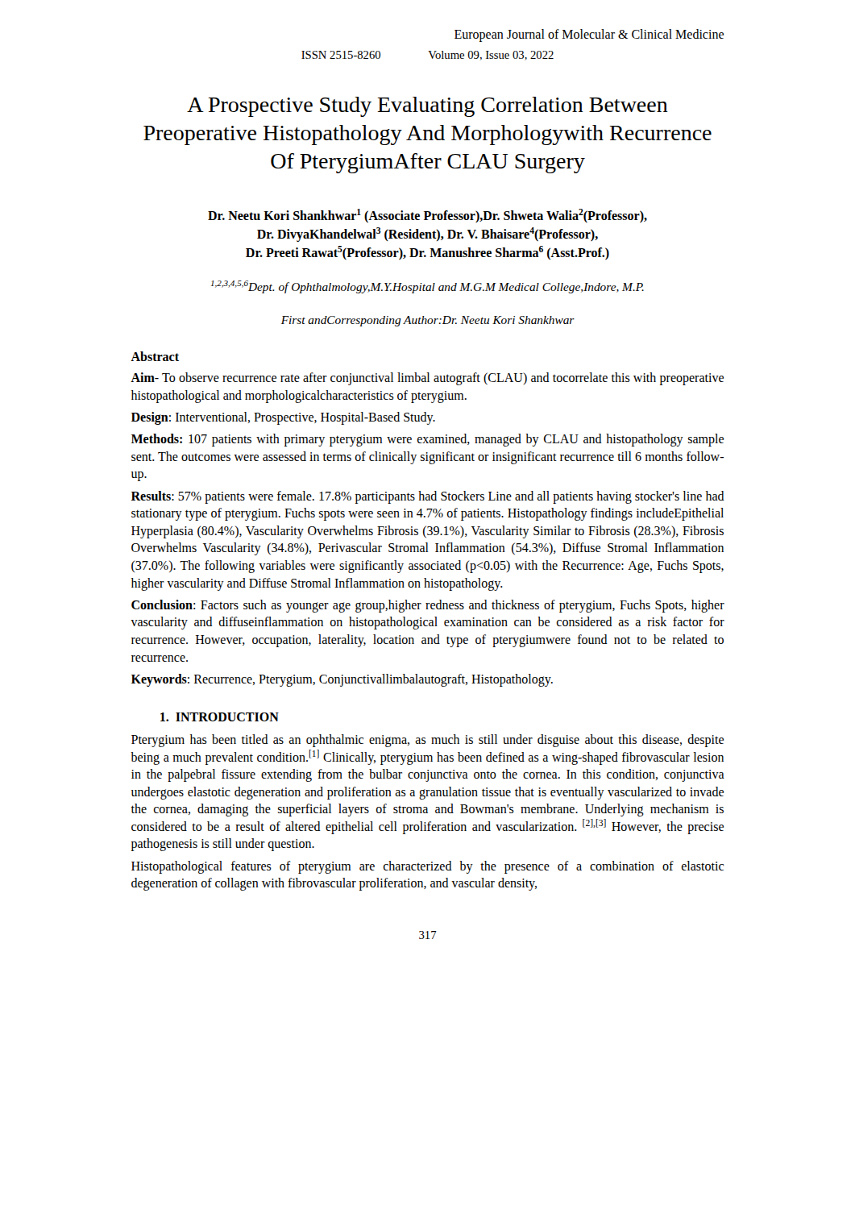European Journal of Molecular & Clinical Medicine
ISSN 2515-8260 Volume 09, Issue 03, 2022
A Prospective Study Evaluating Correlation Between Preoperative Histopathology And Morphologywith Recurrence Of PterygiumAfter CLAU Surgery
Dr. Neetu Kori Shankhwar1 (Associate Professor),Dr. Shweta Walia2(Professor),
Dr. DivyaKhandelwal3 (Resident), Dr. V. Bhaisare4(Professor),
Dr. Preeti Rawat5(Professor), Dr. Manushree Sharma6 (Asst.Prof.)
1,2,3,4,5,6Dept. of Ophthalmology,M.Y.Hospital and M.G.M Medical College,Indore, M.P.
First andCorresponding Author:Dr. Neetu Kori Shankhwar
Abstract
Aim- To observe recurrence rate after conjunctival limbal autograft (CLAU) and tocorrelate this with preoperative histopathological and morphologicalcharacteristics of pterygium.
Design: Interventional, Prospective, Hospital-Based Study.
Methods: 107 patients with primary pterygium were examined, managed by CLAU and histopathology sample sent. The outcomes were assessed in terms of clinically significant or insignificant recurrence till 6 months follow-up.
Results: 57% patients were female. 17.8% participants had Stockers Line and all patients having stocker's line had stationary type of pterygium. Fuchs spots were seen in 4.7% of patients. Histopathology findings includeEpithelial Hyperplasia (80.4%), Vascularity Overwhelms Fibrosis (39.1%), Vascularity Similar to Fibrosis (28.3%), Fibrosis Overwhelms Vascularity (34.8%), Perivascular Stromal Inflammation (54.3%), Diffuse Stromal Inflammation (37.0%). The following variables were significantly associated (p<0.05) with the Recurrence: Age, Fuchs Spots, higher vascularity and Diffuse Stromal Inflammation on histopathology.
Conclusion: Factors such as younger age group,higher redness and thickness of pterygium, Fuchs Spots, higher vascularity and diffuseinflammation on histopathological examination can be considered as a risk factor for recurrence. However, occupation, laterality, location and type of pterygiumwere found not to be related to recurrence.
Keywords: Recurrence, Pterygium, Conjunctivallimbalautograft, Histopathology.
1. INTRODUCTION
Pterygium has been titled as an ophthalmic enigma, as much is still under disguise about this disease, despite being a much prevalent condition.[1] Clinically, pterygium has been defined as a wing-shaped fibrovascular lesion in the palpebral fissure extending from the bulbar conjunctiva onto the cornea. In this condition, conjunctiva undergoes elastotic degeneration and proliferation as a granulation tissue that is eventually vascularized to invade the cornea, damaging the superficial layers of stroma and Bowman's membrane. Underlying mechanism is considered to be a result of altered epithelial cell proliferation and vascularization. [2],[3] However, the precise pathogenesis is still under question.
Histopathological features of pterygium are characterized by the presence of a combination of elastotic degeneration of collagen with fibrovascular proliferation, and vascular density,
317